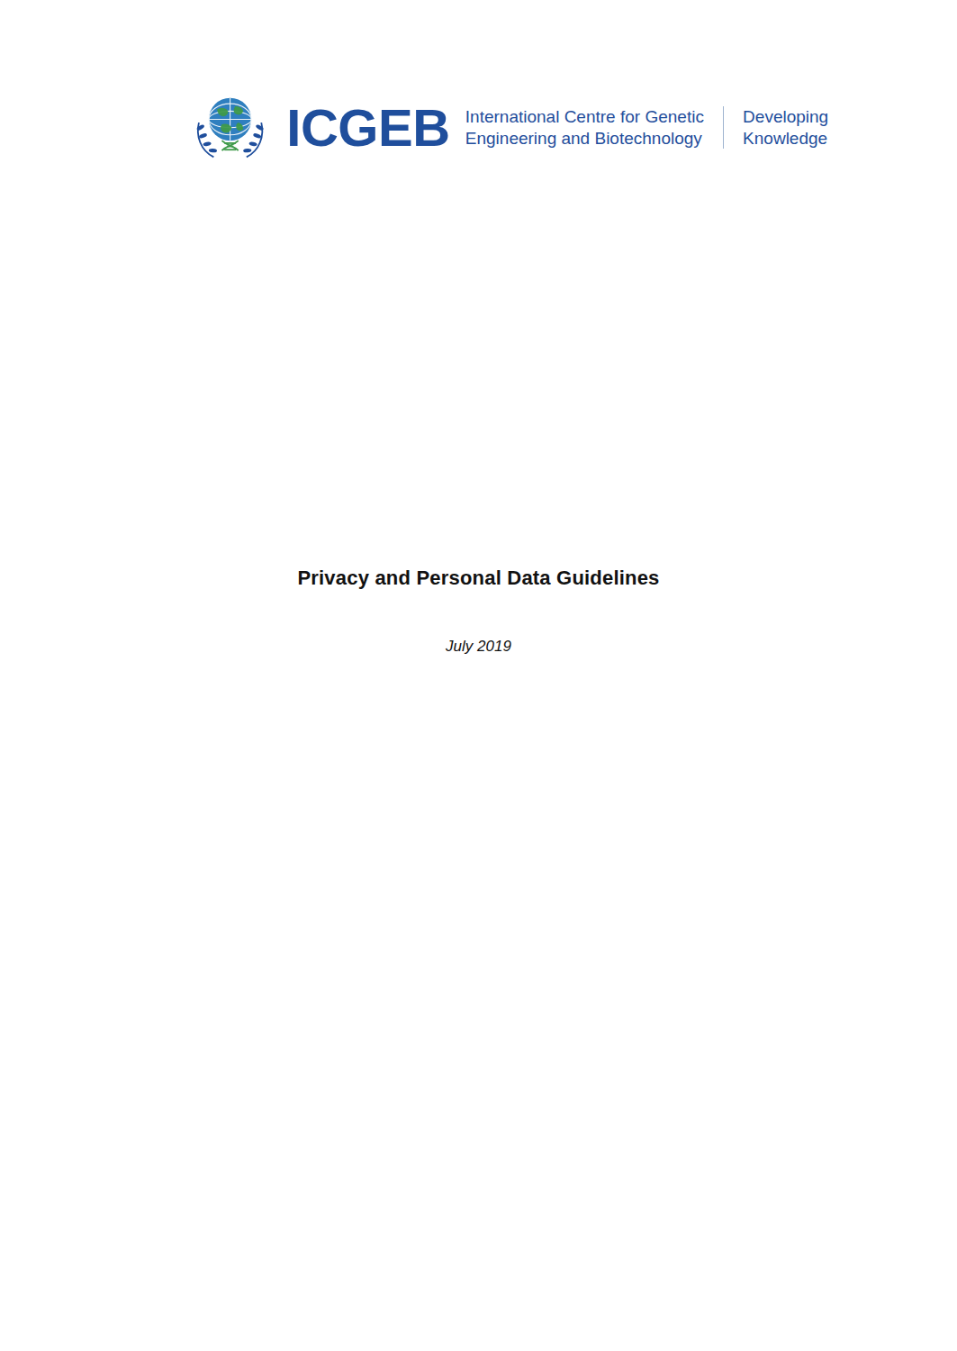ICGEB
International Centre for Genetic
Engineering and Biotechnology
Developing
Knowledge
Privacy and Personal Data Guidelines
July 2019